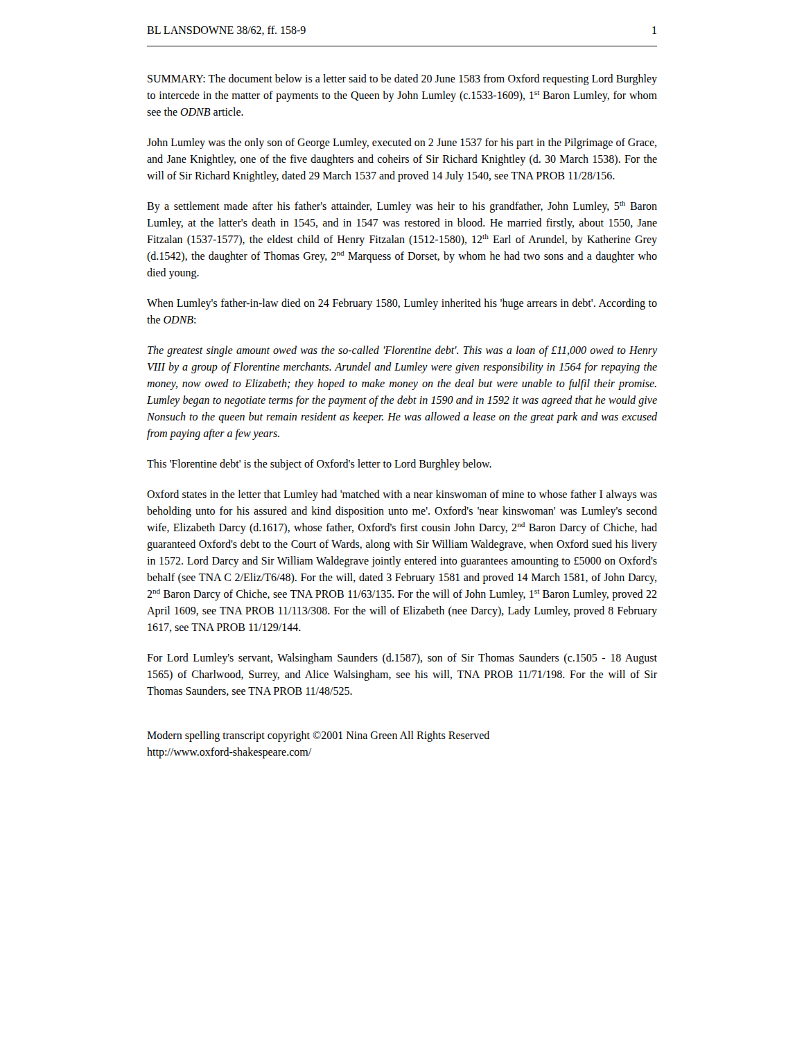BL LANSDOWNE 38/62, ff. 158-9 1
SUMMARY: The document below is a letter said to be dated 20 June 1583 from Oxford requesting Lord Burghley to intercede in the matter of payments to the Queen by John Lumley (c.1533-1609), 1st Baron Lumley, for whom see the ODNB article.
John Lumley was the only son of George Lumley, executed on 2 June 1537 for his part in the Pilgrimage of Grace, and Jane Knightley, one of the five daughters and coheirs of Sir Richard Knightley (d. 30 March 1538). For the will of Sir Richard Knightley, dated 29 March 1537 and proved 14 July 1540, see TNA PROB 11/28/156.
By a settlement made after his father's attainder, Lumley was heir to his grandfather, John Lumley, 5th Baron Lumley, at the latter's death in 1545, and in 1547 was restored in blood. He married firstly, about 1550, Jane Fitzalan (1537-1577), the eldest child of Henry Fitzalan (1512-1580), 12th Earl of Arundel, by Katherine Grey (d.1542), the daughter of Thomas Grey, 2nd Marquess of Dorset, by whom he had two sons and a daughter who died young.
When Lumley's father-in-law died on 24 February 1580, Lumley inherited his 'huge arrears in debt'. According to the ODNB:
The greatest single amount owed was the so-called 'Florentine debt'. This was a loan of £11,000 owed to Henry VIII by a group of Florentine merchants. Arundel and Lumley were given responsibility in 1564 for repaying the money, now owed to Elizabeth; they hoped to make money on the deal but were unable to fulfil their promise. Lumley began to negotiate terms for the payment of the debt in 1590 and in 1592 it was agreed that he would give Nonsuch to the queen but remain resident as keeper. He was allowed a lease on the great park and was excused from paying after a few years.
This 'Florentine debt' is the subject of Oxford's letter to Lord Burghley below.
Oxford states in the letter that Lumley had 'matched with a near kinswoman of mine to whose father I always was beholding unto for his assured and kind disposition unto me'. Oxford's 'near kinswoman' was Lumley's second wife, Elizabeth Darcy (d.1617), whose father, Oxford's first cousin John Darcy, 2nd Baron Darcy of Chiche, had guaranteed Oxford's debt to the Court of Wards, along with Sir William Waldegrave, when Oxford sued his livery in 1572. Lord Darcy and Sir William Waldegrave jointly entered into guarantees amounting to £5000 on Oxford's behalf (see TNA C 2/Eliz/T6/48). For the will, dated 3 February 1581 and proved 14 March 1581, of John Darcy, 2nd Baron Darcy of Chiche, see TNA PROB 11/63/135. For the will of John Lumley, 1st Baron Lumley, proved 22 April 1609, see TNA PROB 11/113/308. For the will of Elizabeth (nee Darcy), Lady Lumley, proved 8 February 1617, see TNA PROB 11/129/144.
For Lord Lumley's servant, Walsingham Saunders (d.1587), son of Sir Thomas Saunders (c.1505 - 18 August 1565) of Charlwood, Surrey, and Alice Walsingham, see his will, TNA PROB 11/71/198. For the will of Sir Thomas Saunders, see TNA PROB 11/48/525.
Modern spelling transcript copyright ©2001 Nina Green All Rights Reserved
http://www.oxford-shakespeare.com/